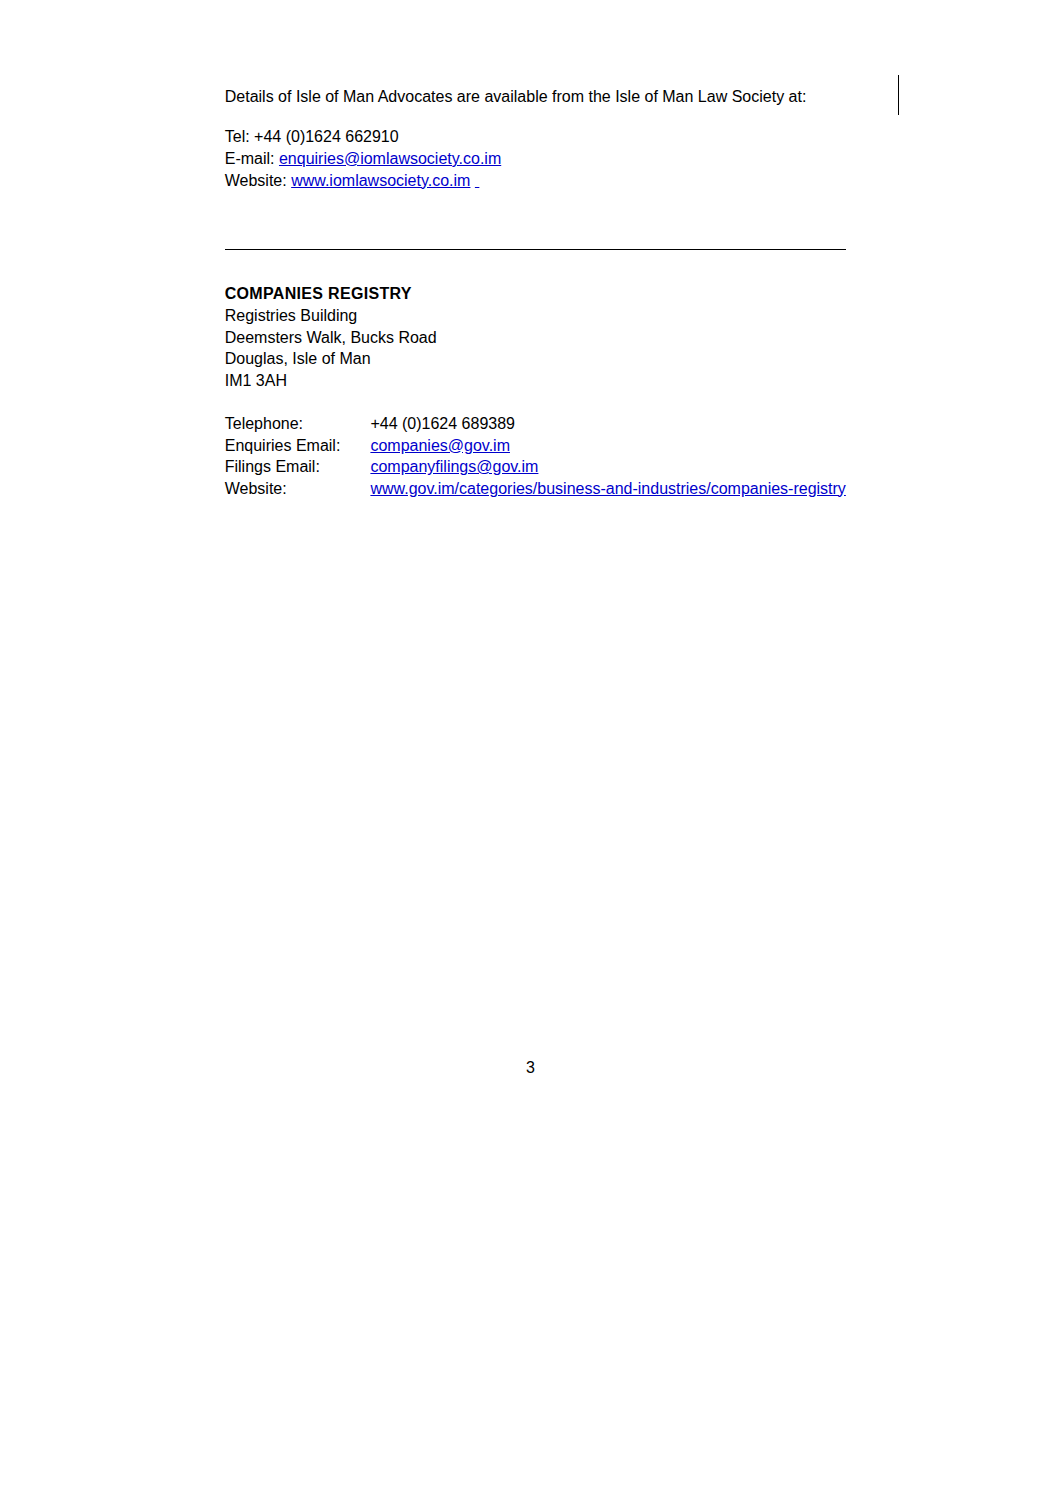Details of Isle of Man Advocates are available from the Isle of Man Law Society at:
Tel: +44 (0)1624 662910
E-mail: enquiries@iomlawsociety.co.im
Website: www.iomlawsociety.co.im
COMPANIES REGISTRY
Registries Building
Deemsters Walk, Bucks Road
Douglas, Isle of Man
IM1 3AH
| Telephone: | +44 (0)1624 689389 |
| Enquiries Email: | companies@gov.im |
| Filings Email: | companyfilings@gov.im |
| Website: | www.gov.im/categories/business-and-industries/companies-registry |
3